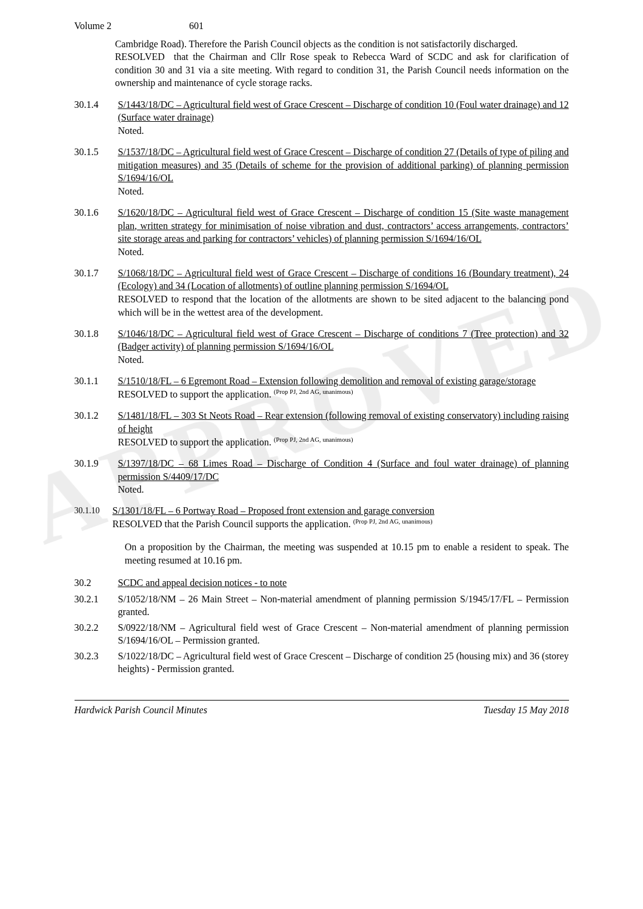APPROVED
Volume 2 601
Cambridge Road). Therefore the Parish Council objects as the condition is not satisfactorily discharged.
RESOLVED that the Chairman and Cllr Rose speak to Rebecca Ward of SCDC and ask for clarification of condition 30 and 31 via a site meeting. With regard to condition 31, the Parish Council needs information on the ownership and maintenance of cycle storage racks.
30.1.4
S/1443/18/DC – Agricultural field west of Grace Crescent – Discharge of condition 10 (Foul water drainage) and 12 (Surface water drainage)
Noted.
30.1.5
S/1537/18/DC – Agricultural field west of Grace Crescent – Discharge of condition 27 (Details of type of piling and mitigation measures) and 35 (Details of scheme for the provision of additional parking) of planning permission S/1694/16/OL
Noted.
30.1.6
S/1620/18/DC – Agricultural field west of Grace Crescent – Discharge of condition 15 (Site waste management plan, written strategy for minimisation of noise vibration and dust, contractors’ access arrangements, contractors’ site storage areas and parking for contractors’ vehicles) of planning permission S/1694/16/OL
Noted.
30.1.7
S/1068/18/DC – Agricultural field west of Grace Crescent – Discharge of conditions 16 (Boundary treatment), 24 (Ecology) and 34 (Location of allotments) of outline planning permission S/1694/OL
RESOLVED to respond that the location of the allotments are shown to be sited adjacent to the balancing pond which will be in the wettest area of the development.
30.1.8
S/1046/18/DC – Agricultural field west of Grace Crescent – Discharge of conditions 7 (Tree protection) and 32 (Badger activity) of planning permission S/1694/16/OL
Noted.
30.1.1
S/1510/18/FL – 6 Egremont Road – Extension following demolition and removal of existing garage/storage
RESOLVED to support the application. (Prop PJ, 2nd AG, unanimous)
30.1.2
S/1481/18/FL – 303 St Neots Road – Rear extension (following removal of existing conservatory) including raising of height
RESOLVED to support the application. (Prop PJ, 2nd AG, unanimous)
30.1.9
S/1397/18/DC – 68 Limes Road – Discharge of Condition 4 (Surface and foul water drainage) of planning permission S/4409/17/DC
Noted.
30.1.10
S/1301/18/FL – 6 Portway Road – Proposed front extension and garage conversion
RESOLVED that the Parish Council supports the application. (Prop PJ, 2nd AG, unanimous)
On a proposition by the Chairman, the meeting was suspended at 10.15 pm to enable a resident to speak. The meeting resumed at 10.16 pm.
30.2
SCDC and appeal decision notices - to note
30.2.1
S/1052/18/NM – 26 Main Street – Non-material amendment of planning permission S/1945/17/FL – Permission granted.
30.2.2
S/0922/18/NM – Agricultural field west of Grace Crescent – Non-material amendment of planning permission S/1694/16/OL – Permission granted.
30.2.3
S/1022/18/DC – Agricultural field west of Grace Crescent – Discharge of condition 25 (housing mix) and 36 (storey heights) - Permission granted.
Hardwick Parish Council Minutes Tuesday 15 May 2018